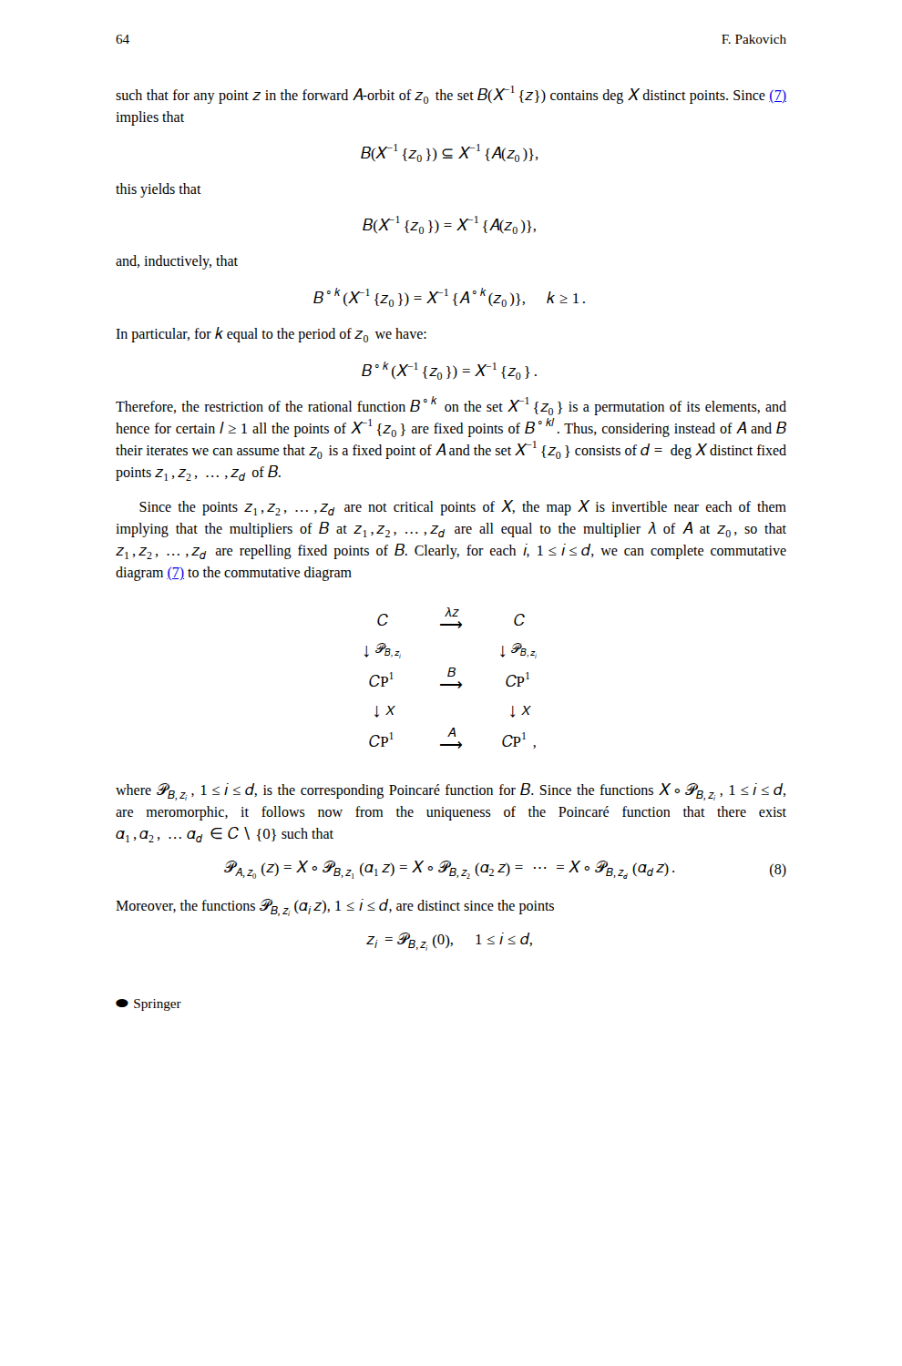64 F. Pakovich
such that for any point z in the forward A-orbit of z0 the set B(X−1{z}) contains deg X distinct points. Since (7) implies that
B(X−1{z0}) ⊆ X−1{A(z0)},
this yields that
B(X−1{z0}) = X−1{A(z0)},
and, inductively, that
B∘k (X−1{z0}) = X−1{A∘k(z0)}, k≥1.
In particular, for k equal to the period of z0 we have:
B∘k (X−1{z0}) = X−1{z0}.
Therefore, the restriction of the rational function B∘k on the set X−1{z0} is a permutation of its elements, and hence for certain l≥1 all the points of X−1{z0} are fixed points of B∘kl. Thus, considering instead of A and B their iterates we can assume that z0 is a fixed point of A and the set X−1{z0} consists of d= deg X distinct fixed points z1,z2,…,zd of B.
Since the points z1,z2,…,zd are not critical points of X, the map X is invertible near each of them implying that the multipliers of B at z1,z2,…,zd are all equal to the multiplier λ of A at z0, so that z1,z2,…,zd are repelling fixed points of B. Clearly, for each i, 1≤i≤d, we can complete commutative diagram (7) to the commutative diagram
| C | λ z ⟶ | C |
| ↓ 𝒫 B , z i | | ↓ 𝒫 B , z i |
| C P 1 | B ⟶ | C P 1 |
| ↓ X | | ↓ X |
| C P 1 | A ⟶ | C P 1 , |
where 𝒫B,zi, 1≤i≤d, is the corresponding Poincaré function for B. Since the functions X∘𝒫B,zi, 1≤i≤d, are meromorphic, it follows now from the uniqueness of the Poincaré function that there exist α1,α2,…αd∈C∖{0} such that
𝒫A,z0(z) = X∘𝒫B,z1(α1z) = X∘𝒫B,z2(α2z) = ⋯ = X∘𝒫B,zd(αdz). (8)
Moreover, the functions 𝒫B,zi(αiz), 1≤i≤d, are distinct since the points
zi = 𝒫B,zi(0), 1≤i≤d,
⬬ Springer